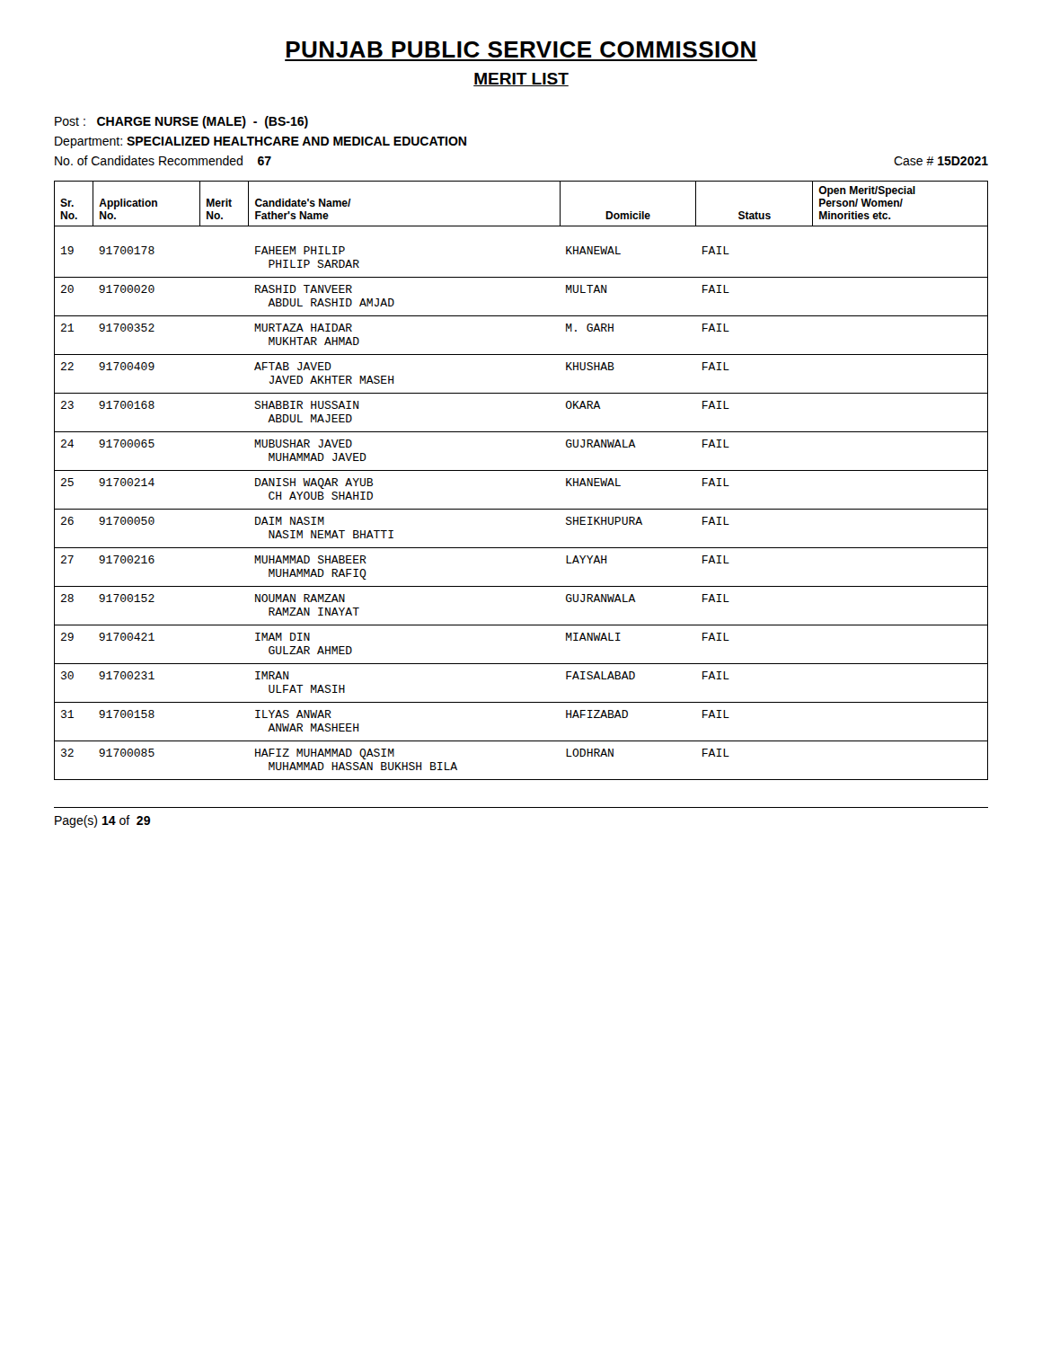PUNJAB PUBLIC SERVICE COMMISSION
MERIT LIST
Post : CHARGE NURSE (MALE) - (BS-16)
Department: SPECIALIZED HEALTHCARE AND MEDICAL EDUCATION
No. of Candidates Recommended 67
Case # 15D2021
| Sr. No. | Application No. | Merit No. | Candidate's Name/ Father's Name | Domicile | Status | Open Merit/Special Person/ Women/ Minorities etc. |
| --- | --- | --- | --- | --- | --- | --- |
| 19 | 91700178 | | FAHEEM PHILIP PHILIP SARDAR | KHANEWAL | FAIL | |
| 20 | 91700020 | | RASHID TANVEER ABDUL RASHID AMJAD | MULTAN | FAIL | |
| 21 | 91700352 | | MURTAZA HAIDAR MUKHTAR AHMAD | M. GARH | FAIL | |
| 22 | 91700409 | | AFTAB JAVED JAVED AKHTER MASEH | KHUSHAB | FAIL | |
| 23 | 91700168 | | SHABBIR HUSSAIN ABDUL MAJEED | OKARA | FAIL | |
| 24 | 91700065 | | MUBUSHAR JAVED MUHAMMAD JAVED | GUJRANWALA | FAIL | |
| 25 | 91700214 | | DANISH WAQAR AYUB CH AYOUB SHAHID | KHANEWAL | FAIL | |
| 26 | 91700050 | | DAIM NASIM NASIM NEMAT BHATTI | SHEIKHUPURA | FAIL | |
| 27 | 91700216 | | MUHAMMAD SHABEER MUHAMMAD RAFIQ | LAYYAH | FAIL | |
| 28 | 91700152 | | NOUMAN RAMZAN RAMZAN INAYAT | GUJRANWALA | FAIL | |
| 29 | 91700421 | | IMAM DIN GULZAR AHMED | MIANWALI | FAIL | |
| 30 | 91700231 | | IMRAN ULFAT MASIH | FAISALABAD | FAIL | |
| 31 | 91700158 | | ILYAS ANWAR ANWAR MASHEEH | HAFIZABAD | FAIL | |
| 32 | 91700085 | | HAFIZ MUHAMMAD QASIM MUHAMMAD HASSAN BUKHSH BILA | LODHRAN | FAIL | |
Page(s) 14 of 29